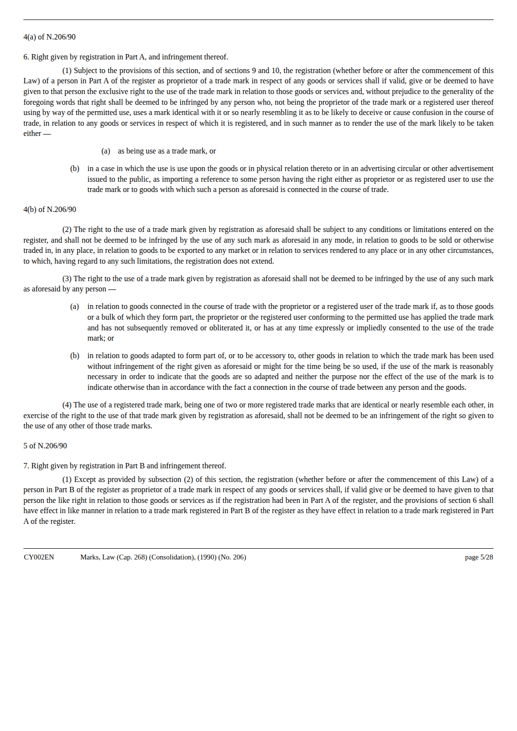4(a) of N.206/90
6. Right given by registration in Part A, and infringement thereof.
(1) Subject to the provisions of this section, and of sections 9 and 10, the registration (whether before or after the commencement of this Law) of a person in Part A of the register as proprietor of a trade mark in respect of any goods or services shall if valid, give or be deemed to have given to that person the exclusive right to the use of the trade mark in relation to those goods or services and, without prejudice to the generality of the foregoing words that right shall be deemed to be infringed by any person who, not being the proprietor of the trade mark or a registered user thereof using by way of the permitted use, uses a mark identical with it or so nearly resembling it as to be likely to deceive or cause confusion in the course of trade, in relation to any goods or services in respect of which it is registered, and in such manner as to render the use of the mark likely to be taken either —
(a) as being use as a trade mark, or
(b) in a case in which the use is use upon the goods or in physical relation thereto or in an advertising circular or other advertisement issued to the public, as importing a reference to some person having the right either as proprietor or as registered user to use the trade mark or to goods with which such a person as aforesaid is connected in the course of trade.
4(b) of N.206/90
(2) The right to the use of a trade mark given by registration as aforesaid shall be subject to any conditions or limitations entered on the register, and shall not be deemed to be infringed by the use of any such mark as aforesaid in any mode, in relation to goods to be sold or otherwise traded in, in any place, in relation to goods to be exported to any market or in relation to services rendered to any place or in any other circumstances, to which, having regard to any such limitations, the registration does not extend.
(3) The right to the use of a trade mark given by registration as aforesaid shall not be deemed to be infringed by the use of any such mark as aforesaid by any person —
(a) in relation to goods connected in the course of trade with the proprietor or a registered user of the trade mark if, as to those goods or a bulk of which they form part, the proprietor or the registered user conforming to the permitted use has applied the trade mark and has not subsequently removed or obliterated it, or has at any time expressly or impliedly consented to the use of the trade mark; or
(b) in relation to goods adapted to form part of, or to be accessory to, other goods in relation to which the trade mark has been used without infringement of the right given as aforesaid or might for the time being be so used, if the use of the mark is reasonably necessary in order to indicate that the goods are so adapted and neither the purpose nor the effect of the use of the mark is to indicate otherwise than in accordance with the fact a connection in the course of trade between any person and the goods.
(4) The use of a registered trade mark, being one of two or more registered trade marks that are identical or nearly resemble each other, in exercise of the right to the use of that trade mark given by registration as aforesaid, shall not be deemed to be an infringement of the right so given to the use of any other of those trade marks.
5 of N.206/90
7. Right given by registration in Part B and infringement thereof.
(1) Except as provided by subsection (2) of this section, the registration (whether before or after the commencement of this Law) of a person in Part B of the register as proprietor of a trade mark in respect of any goods or services shall, if valid give or be deemed to have given to that person the like right in relation to those goods or services as if the registration had been in Part A of the register, and the provisions of section 6 shall have effect in like manner in relation to a trade mark registered in Part B of the register as they have effect in relation to a trade mark registered in Part A of the register.
| CY002EN | Marks, Law (Cap. 268) (Consolidation), (1990) (No. 206) | page 5/28 |